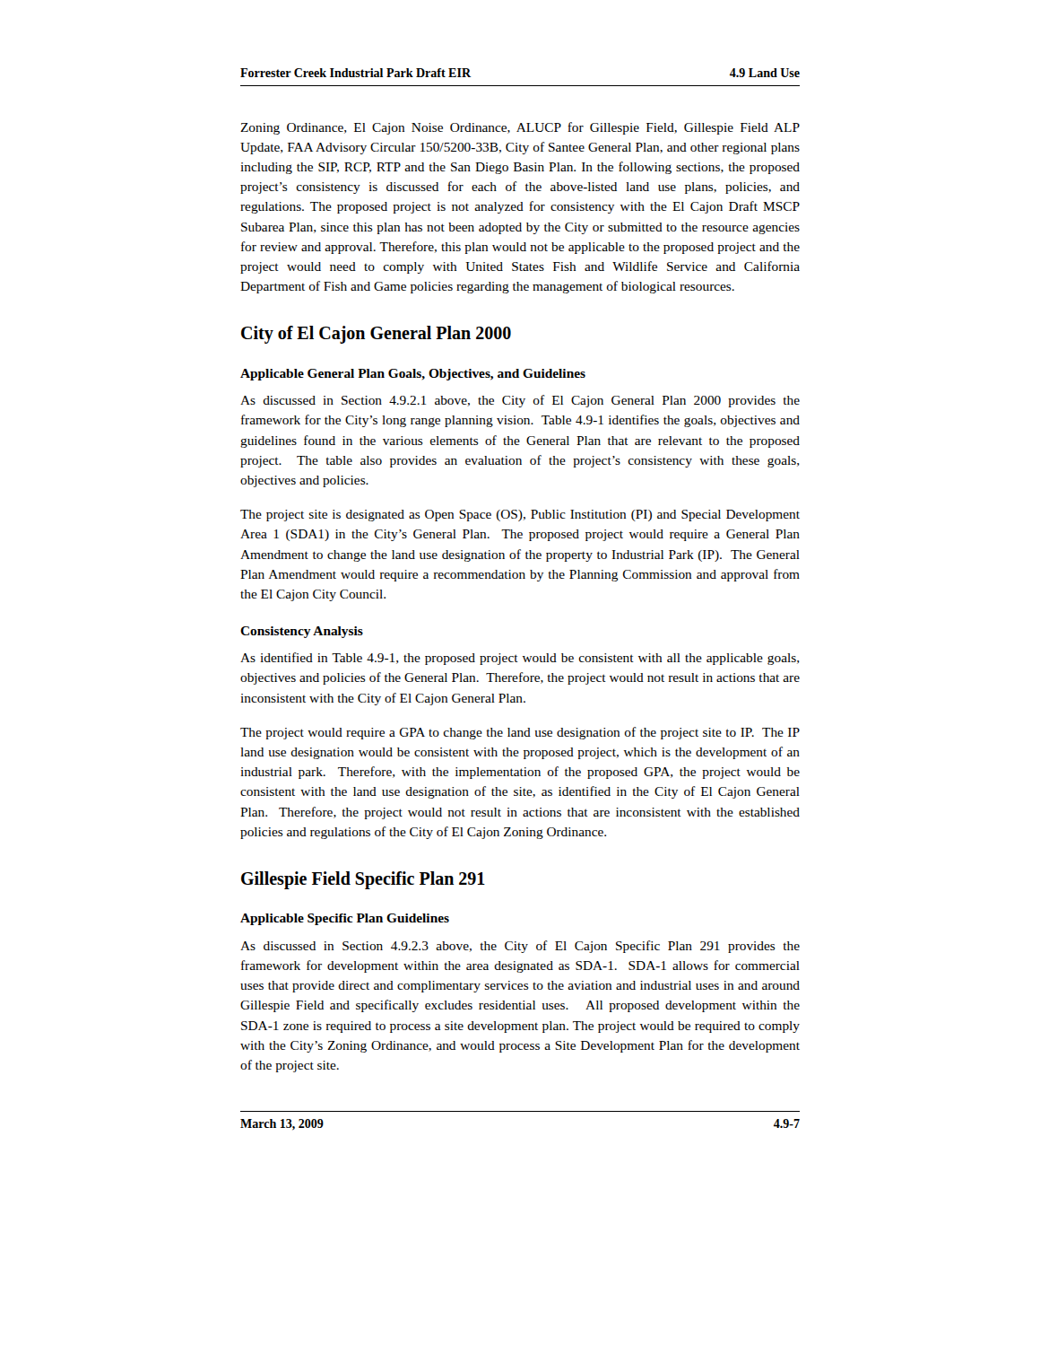Forrester Creek Industrial Park Draft EIR
4.9 Land Use
Zoning Ordinance, El Cajon Noise Ordinance, ALUCP for Gillespie Field, Gillespie Field ALP Update, FAA Advisory Circular 150/5200-33B, City of Santee General Plan, and other regional plans including the SIP, RCP, RTP and the San Diego Basin Plan. In the following sections, the proposed project’s consistency is discussed for each of the above-listed land use plans, policies, and regulations. The proposed project is not analyzed for consistency with the El Cajon Draft MSCP Subarea Plan, since this plan has not been adopted by the City or submitted to the resource agencies for review and approval. Therefore, this plan would not be applicable to the proposed project and the project would need to comply with United States Fish and Wildlife Service and California Department of Fish and Game policies regarding the management of biological resources.
City of El Cajon General Plan 2000
Applicable General Plan Goals, Objectives, and Guidelines
As discussed in Section 4.9.2.1 above, the City of El Cajon General Plan 2000 provides the framework for the City’s long range planning vision. Table 4.9-1 identifies the goals, objectives and guidelines found in the various elements of the General Plan that are relevant to the proposed project. The table also provides an evaluation of the project’s consistency with these goals, objectives and policies.
The project site is designated as Open Space (OS), Public Institution (PI) and Special Development Area 1 (SDA1) in the City’s General Plan. The proposed project would require a General Plan Amendment to change the land use designation of the property to Industrial Park (IP). The General Plan Amendment would require a recommendation by the Planning Commission and approval from the El Cajon City Council.
Consistency Analysis
As identified in Table 4.9-1, the proposed project would be consistent with all the applicable goals, objectives and policies of the General Plan. Therefore, the project would not result in actions that are inconsistent with the City of El Cajon General Plan.
The project would require a GPA to change the land use designation of the project site to IP. The IP land use designation would be consistent with the proposed project, which is the development of an industrial park. Therefore, with the implementation of the proposed GPA, the project would be consistent with the land use designation of the site, as identified in the City of El Cajon General Plan. Therefore, the project would not result in actions that are inconsistent with the established policies and regulations of the City of El Cajon Zoning Ordinance.
Gillespie Field Specific Plan 291
Applicable Specific Plan Guidelines
As discussed in Section 4.9.2.3 above, the City of El Cajon Specific Plan 291 provides the framework for development within the area designated as SDA-1. SDA-1 allows for commercial uses that provide direct and complimentary services to the aviation and industrial uses in and around Gillespie Field and specifically excludes residential uses. All proposed development within the SDA-1 zone is required to process a site development plan. The project would be required to comply with the City’s Zoning Ordinance, and would process a Site Development Plan for the development of the project site.
March 13, 2009
4.9-7